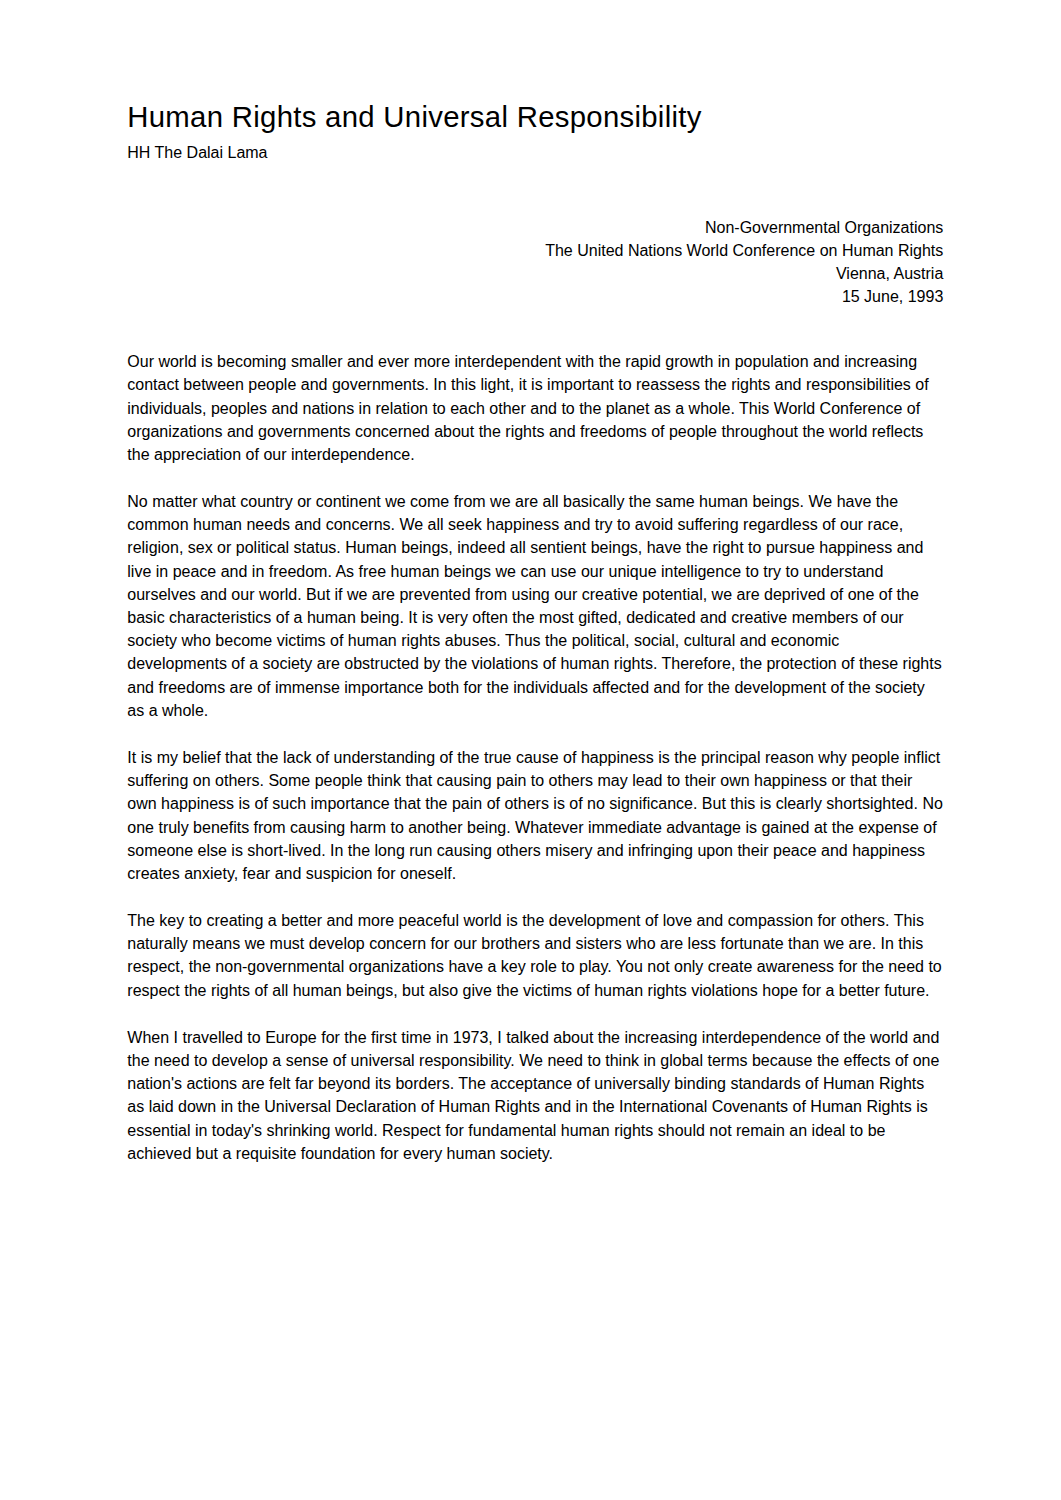Human Rights and Universal Responsibility
HH The Dalai Lama
Non-Governmental Organizations
The United Nations World Conference on Human Rights
Vienna, Austria
15 June, 1993
Our world is becoming smaller and ever more interdependent with the rapid growth in population and increasing contact between people and governments. In this light, it is important to reassess the rights and responsibilities of individuals, peoples and nations in relation to each other and to the planet as a whole. This World Conference of organizations and governments concerned about the rights and freedoms of people throughout the world reflects the appreciation of our interdependence.
No matter what country or continent we come from we are all basically the same human beings. We have the common human needs and concerns. We all seek happiness and try to avoid suffering regardless of our race, religion, sex or political status. Human beings, indeed all sentient beings, have the right to pursue happiness and live in peace and in freedom. As free human beings we can use our unique intelligence to try to understand ourselves and our world. But if we are prevented from using our creative potential, we are deprived of one of the basic characteristics of a human being. It is very often the most gifted, dedicated and creative members of our society who become victims of human rights abuses. Thus the political, social, cultural and economic developments of a society are obstructed by the violations of human rights. Therefore, the protection of these rights and freedoms are of immense importance both for the individuals affected and for the development of the society as a whole.
It is my belief that the lack of understanding of the true cause of happiness is the principal reason why people inflict suffering on others. Some people think that causing pain to others may lead to their own happiness or that their own happiness is of such importance that the pain of others is of no significance. But this is clearly shortsighted. No one truly benefits from causing harm to another being. Whatever immediate advantage is gained at the expense of someone else is short-lived. In the long run causing others misery and infringing upon their peace and happiness creates anxiety, fear and suspicion for oneself.
The key to creating a better and more peaceful world is the development of love and compassion for others. This naturally means we must develop concern for our brothers and sisters who are less fortunate than we are. In this respect, the non-governmental organizations have a key role to play. You not only create awareness for the need to respect the rights of all human beings, but also give the victims of human rights violations hope for a better future.
When I travelled to Europe for the first time in 1973, I talked about the increasing interdependence of the world and the need to develop a sense of universal responsibility. We need to think in global terms because the effects of one nation's actions are felt far beyond its borders. The acceptance of universally binding standards of Human Rights as laid down in the Universal Declaration of Human Rights and in the International Covenants of Human Rights is essential in today's shrinking world. Respect for fundamental human rights should not remain an ideal to be achieved but a requisite foundation for every human society.